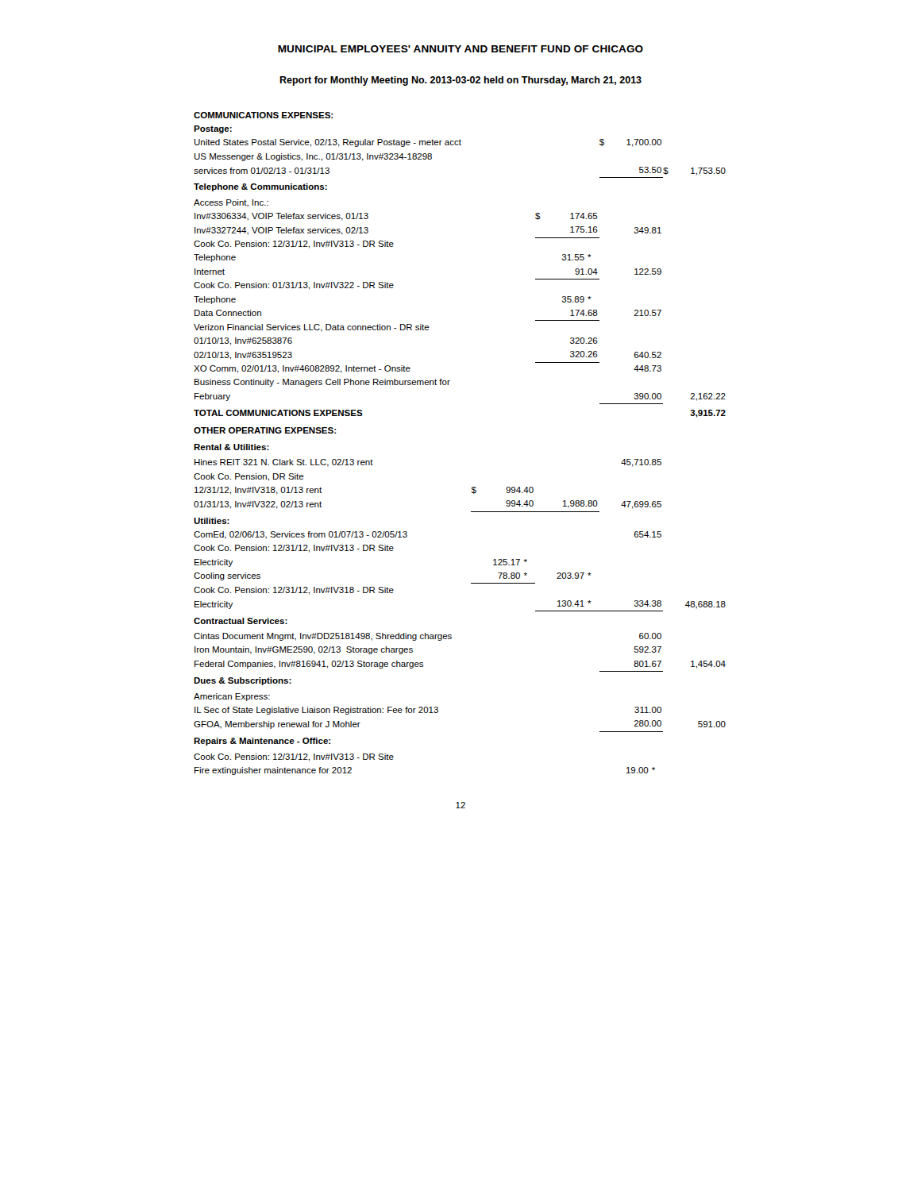MUNICIPAL EMPLOYEES' ANNUITY AND BENEFIT FUND OF CHICAGO
Report for Monthly Meeting No. 2013-03-02 held on Thursday, March 21, 2013
| COMMUNICATIONS EXPENSES: | | | | |
| Postage: | | | | |
| United States Postal Service, 02/13, Regular Postage - meter acct | | | $ 1,700.00 | |
| US Messenger & Logistics, Inc., 01/31/13, Inv#3234-18298 | | | | |
| services from 01/02/13 - 01/31/13 | | | 53.50 | $ 1,753.50 |
| Telephone & Communications: | | | | |
| Access Point, Inc.: | | | | |
| Inv#3306334, VOIP Telefax services, 01/13 | | $ 174.65 | | |
| Inv#3327244, VOIP Telefax services, 02/13 | | 175.16 | 349.81 | |
| Cook Co. Pension: 12/31/12, Inv#IV313 - DR Site | | | | |
| Telephone | | 31.55 * | | |
| Internet | | 91.04 | 122.59 | |
| Cook Co. Pension: 01/31/13, Inv#IV322 - DR Site | | | | |
| Telephone | | 35.89 * | | |
| Data Connection | | 174.68 | 210.57 | |
| Verizon Financial Services LLC, Data connection - DR site | | | | |
| 01/10/13, Inv#62583876 | | 320.26 | | |
| 02/10/13, Inv#63519523 | | 320.26 | 640.52 | |
| XO Comm, 02/01/13, Inv#46082892, Internet - Onsite | | | 448.73 | |
| Business Continuity - Managers Cell Phone Reimbursement for | | | | |
| February | | | 390.00 | 2,162.22 |
| TOTAL COMMUNICATIONS EXPENSES | | | | 3,915.72 |
| OTHER OPERATING EXPENSES: | | | | |
| Rental & Utilities: | | | | |
| Hines REIT 321 N. Clark St. LLC, 02/13 rent | | | 45,710.85 | |
| Cook Co. Pension, DR Site | | | | |
| 12/31/12, Inv#IV318, 01/13 rent | $ 994.40 | | | |
| 01/31/13, Inv#IV322, 02/13 rent | 994.40 | 1,988.80 | 47,699.65 | |
| Utilities: | | | | |
| ComEd, 02/06/13, Services from 01/07/13 - 02/05/13 | | | 654.15 | |
| Cook Co. Pension: 12/31/12, Inv#IV313 - DR Site | | | | |
| Electricity | 125.17 * | | | |
| Cooling services | 78.80 * | 203.97 * | | |
| Cook Co. Pension: 12/31/12, Inv#IV318 - DR Site | | | | |
| Electricity | | 130.41 * | 334.38 | 48,688.18 |
| Contractual Services: | | | | |
| Cintas Document Mngmt, Inv#DD25181498, Shredding charges | | | 60.00 | |
| Iron Mountain, Inv#GME2590, 02/13 Storage charges | | | 592.37 | |
| Federal Companies, Inv#816941, 02/13 Storage charges | | | 801.67 | 1,454.04 |
| Dues & Subscriptions: | | | | |
| American Express: | | | | |
| IL Sec of State Legislative Liaison Registration: Fee for 2013 | | | 311.00 | |
| GFOA, Membership renewal for J Mohler | | | 280.00 | 591.00 |
| Repairs & Maintenance - Office: | | | | |
| Cook Co. Pension: 12/31/12, Inv#IV313 - DR Site | | | | |
| Fire extinguisher maintenance for 2012 | | | 19.00 * | |
12